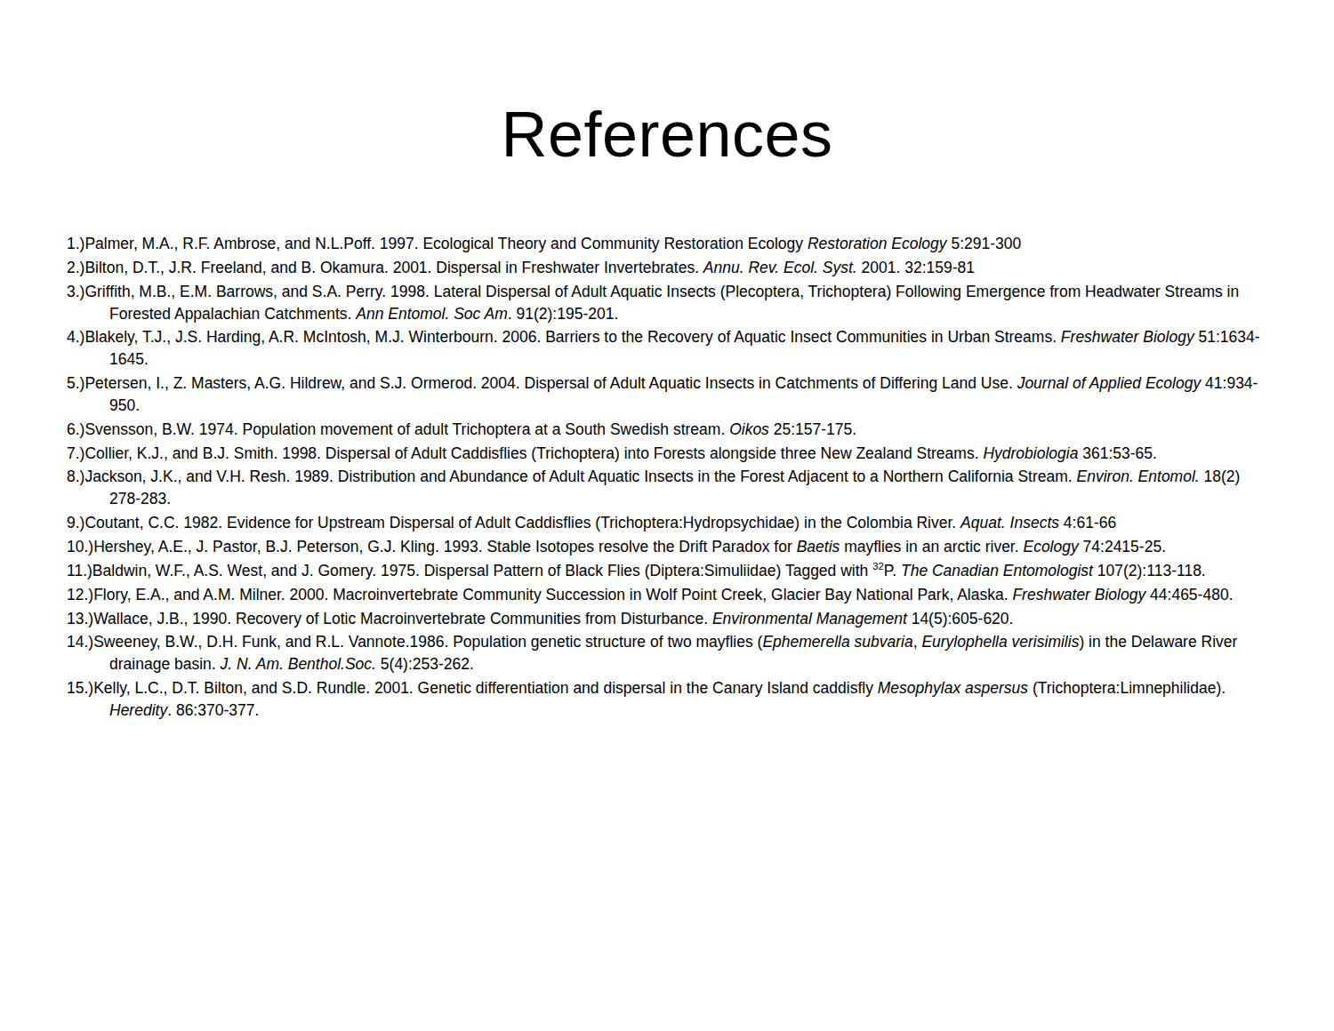References
1.)Palmer, M.A., R.F. Ambrose, and N.L.Poff. 1997. Ecological Theory and Community Restoration Ecology Restoration Ecology 5:291-300
2.)Bilton, D.T., J.R. Freeland, and B. Okamura. 2001. Dispersal in Freshwater Invertebrates. Annu. Rev. Ecol. Syst. 2001. 32:159-81
3.)Griffith, M.B., E.M. Barrows, and S.A. Perry. 1998. Lateral Dispersal of Adult Aquatic Insects (Plecoptera, Trichoptera) Following Emergence from Headwater Streams in Forested Appalachian Catchments. Ann Entomol. Soc Am. 91(2):195-201.
4.)Blakely, T.J., J.S. Harding, A.R. McIntosh, M.J. Winterbourn. 2006. Barriers to the Recovery of Aquatic Insect Communities in Urban Streams. Freshwater Biology 51:1634-1645.
5.)Petersen, I., Z. Masters, A.G. Hildrew, and S.J. Ormerod. 2004. Dispersal of Adult Aquatic Insects in Catchments of Differing Land Use. Journal of Applied Ecology 41:934-950.
6.)Svensson, B.W. 1974. Population movement of adult Trichoptera at a South Swedish stream. Oikos 25:157-175.
7.)Collier, K.J., and B.J. Smith. 1998. Dispersal of Adult Caddisflies (Trichoptera) into Forests alongside three New Zealand Streams. Hydrobiologia 361:53-65.
8.)Jackson, J.K., and V.H. Resh. 1989. Distribution and Abundance of Adult Aquatic Insects in the Forest Adjacent to a Northern California Stream. Environ. Entomol. 18(2) 278-283.
9.)Coutant, C.C. 1982. Evidence for Upstream Dispersal of Adult Caddisflies (Trichoptera:Hydropsychidae) in the Colombia River. Aquat. Insects 4:61-66
10.)Hershey, A.E., J. Pastor, B.J. Peterson, G.J. Kling. 1993. Stable Isotopes resolve the Drift Paradox for Baetis mayflies in an arctic river. Ecology 74:2415-25.
11.)Baldwin, W.F., A.S. West, and J. Gomery. 1975. Dispersal Pattern of Black Flies (Diptera:Simuliidae) Tagged with 32P. The Canadian Entomologist 107(2):113-118.
12.)Flory, E.A., and A.M. Milner. 2000. Macroinvertebrate Community Succession in Wolf Point Creek, Glacier Bay National Park, Alaska. Freshwater Biology 44:465-480.
13.)Wallace, J.B., 1990. Recovery of Lotic Macroinvertebrate Communities from Disturbance. Environmental Management 14(5):605-620.
14.)Sweeney, B.W., D.H. Funk, and R.L. Vannote.1986. Population genetic structure of two mayflies (Ephemerella subvaria, Eurylophella verisimilis) in the Delaware River drainage basin. J. N. Am. Benthol.Soc. 5(4):253-262.
15.)Kelly, L.C., D.T. Bilton, and S.D. Rundle. 2001. Genetic differentiation and dispersal in the Canary Island caddisfly Mesophylax aspersus (Trichoptera:Limnephilidae). Heredity. 86:370-377.